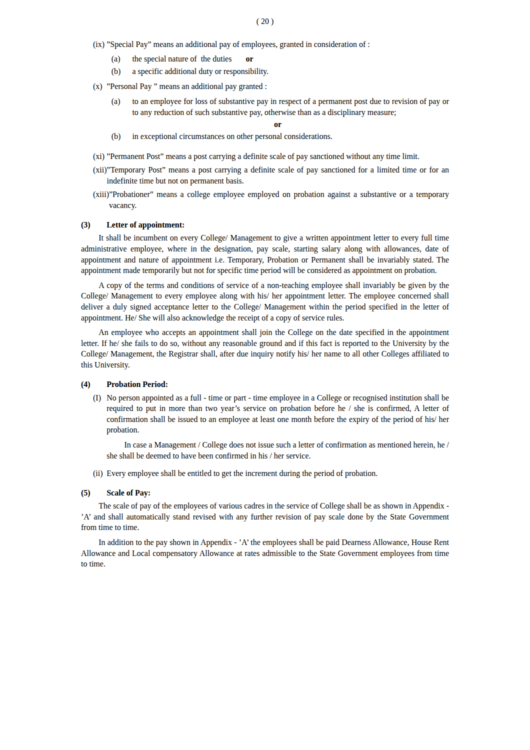( 20 )
(ix)
”Special Pay” means an additional pay of employees, granted in consideration of :
(a)
the special nature of the duties or
(b)
a specific additional duty or responsibility.
(x)
”Personal Pay ” means an additional pay granted :
(a)
to an employee for loss of substantive pay in respect of a permanent post due to revision of pay or to any reduction of such substantive pay, otherwise than as a disciplinary measure;
or
(b)
in exceptional circumstances on other personal considerations.
(xi)
”Permanent Post” means a post carrying a definite scale of pay sanctioned without any time limit.
(xii)
”Temporary Post” means a post carrying a definite scale of pay sanctioned for a limited time or for an indefinite time but not on permanent basis.
(xiii)
”Probationer” means a college employee employed on probation against a substantive or a temporary vacancy.
(3)
Letter of appointment:
It shall be incumbent on every College/ Management to give a written appointment letter to every full time administrative employee, where in the designation, pay scale, starting salary along with allowances, date of appointment and nature of appointment i.e. Temporary, Probation or Permanent shall be invariably stated. The appointment made temporarily but not for specific time period will be considered as appointment on probation.
A copy of the terms and conditions of service of a non-teaching employee shall invariably be given by the College/ Management to every employee along with his/ her appointment letter. The employee concerned shall deliver a duly signed acceptance letter to the College/ Management within the period specified in the letter of appointment. He/ She will also acknowledge the receipt of a copy of service rules.
An employee who accepts an appointment shall join the College on the date specified in the appointment letter. If he/ she fails to do so, without any reasonable ground and if this fact is reported to the University by the College/ Management, the Registrar shall, after due inquiry notify his/ her name to all other Colleges affiliated to this University.
(4)
Probation Period:
(I)
No person appointed as a full - time or part - time employee in a College or recognised institution shall be required to put in more than two year’s service on probation before he / she is confirmed, A letter of confirmation shall be issued to an employee at least one month before the expiry of the period of his/ her probation.
In case a Management / College does not issue such a letter of confirmation as mentioned herein, he / she shall be deemed to have been confirmed in his / her service.
(ii)
Every employee shall be entitled to get the increment during the period of probation.
(5)
Scale of Pay:
The scale of pay of the employees of various cadres in the service of College shall be as shown in Appendix - ’A’ and shall automatically stand revised with any further revision of pay scale done by the State Government from time to time.
In addition to the pay shown in Appendix - ’A’ the employees shall be paid Dearness Allowance, House Rent Allowance and Local compensatory Allowance at rates admissible to the State Government employees from time to time.